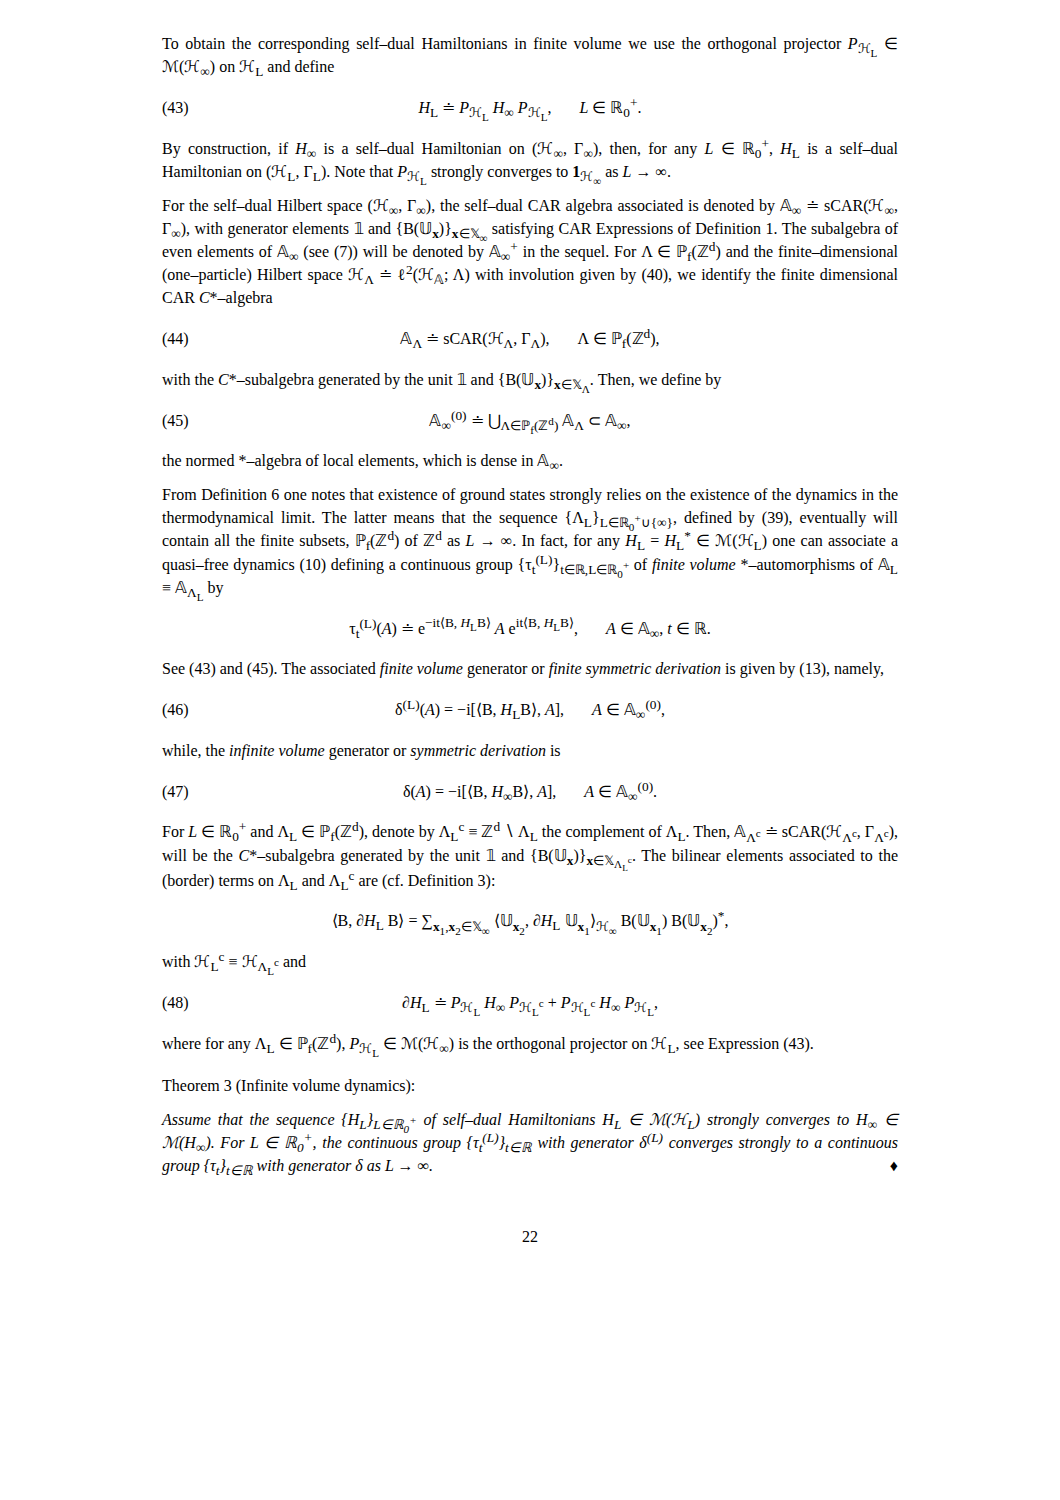To obtain the corresponding self–dual Hamiltonians in finite volume we use the orthogonal projector PℋL ∈ ℳ(ℋ∞) on ℋL and define
(43)
HL ≐ PℋL H∞ PℋL, L ∈ ℝ0+.
By construction, if H∞ is a self–dual Hamiltonian on (ℋ∞, Γ∞), then, for any L ∈ ℝ0+, HL is a self–dual Hamiltonian on (ℋL, ΓL). Note that PℋL strongly converges to 1ℋ∞ as L → ∞.
For the self–dual Hilbert space (ℋ∞, Γ∞), the self–dual CAR algebra associated is denoted by 𝔸∞ ≐ sCAR(ℋ∞, Γ∞), with generator elements 𝟙 and {B(𝕌x)}x∈𝕏∞ satisfying CAR Expressions of Definition 1. The subalgebra of even elements of 𝔸∞ (see (7)) will be denoted by 𝔸∞+ in the sequel. For Λ ∈ ℙf(ℤd) and the finite–dimensional (one–particle) Hilbert space ℋΛ ≐ ℓ2(ℋ𝔸; Λ) with involution given by (40), we identify the finite dimensional CAR C*–algebra
(44)
𝔸Λ ≐ sCAR(ℋΛ, ΓΛ), Λ ∈ ℙf(ℤd),
with the C*–subalgebra generated by the unit 𝟙 and {B(𝕌x)}x∈𝕏Λ. Then, we define by
(45)
𝔸∞(0) ≐ ⋃Λ∈ℙf(ℤd) 𝔸Λ ⊂ 𝔸∞,
the normed *–algebra of local elements, which is dense in 𝔸∞.
From Definition 6 one notes that existence of ground states strongly relies on the existence of the dynamics in the thermodynamical limit. The latter means that the sequence {ΛL}L∈ℝ0+∪{∞}, defined by (39), eventually will contain all the finite subsets, ℙf(ℤd) of ℤd as L → ∞. In fact, for any HL = HL* ∈ ℳ(ℋL) one can associate a quasi–free dynamics (10) defining a continuous group {τt(L)}t∈ℝ,L∈ℝ0+ of finite volume *–automorphisms of 𝔸L ≡ 𝔸ΛL by
τt(L)(A) ≐ e−it⟨B, HLB⟩ A eit⟨B, HLB⟩, A ∈ 𝔸∞, t ∈ ℝ.
See (43) and (45). The associated finite volume generator or finite symmetric derivation is given by (13), namely,
(46)
δ(L)(A) = −i[⟨B, HLB⟩, A], A ∈ 𝔸∞(0),
while, the infinite volume generator or symmetric derivation is
(47)
δ(A) = −i[⟨B, H∞B⟩, A], A ∈ 𝔸∞(0).
For L ∈ ℝ0+ and ΛL ∈ ℙf(ℤd), denote by ΛLc ≡ ℤd ∖ ΛL the complement of ΛL. Then, 𝔸Λc ≐ sCAR(ℋΛc, ΓΛc), will be the C*–subalgebra generated by the unit 𝟙 and {B(𝕌x)}x∈𝕏ΛLc. The bilinear elements associated to the (border) terms on ΛL and ΛLc are (cf. Definition 3):
⟨B, ∂HL B⟩ = ∑x1,x2∈𝕏∞ ⟨𝕌x2, ∂HL 𝕌x1⟩ℋ∞ B(𝕌x1) B(𝕌x2)*,
with ℋLc ≡ ℋΛLc and
(48)
∂HL ≐ PℋL H∞ PℋLc + PℋLc H∞ PℋL,
where for any ΛL ∈ ℙf(ℤd), PℋL ∈ ℳ(ℋ∞) is the orthogonal projector on ℋL, see Expression (43).
Theorem 3 (Infinite volume dynamics):
Assume that the sequence {HL}L∈ℝ0+ of self–dual Hamiltonians HL ∈ ℳ(ℋL) strongly converges to H∞ ∈ ℳ(H∞). For L ∈ ℝ0+, the continuous group {τt(L)}t∈ℝ with generator δ(L) converges strongly to a continuous group {τt}t∈ℝ with generator δ as L → ∞. ♦
22